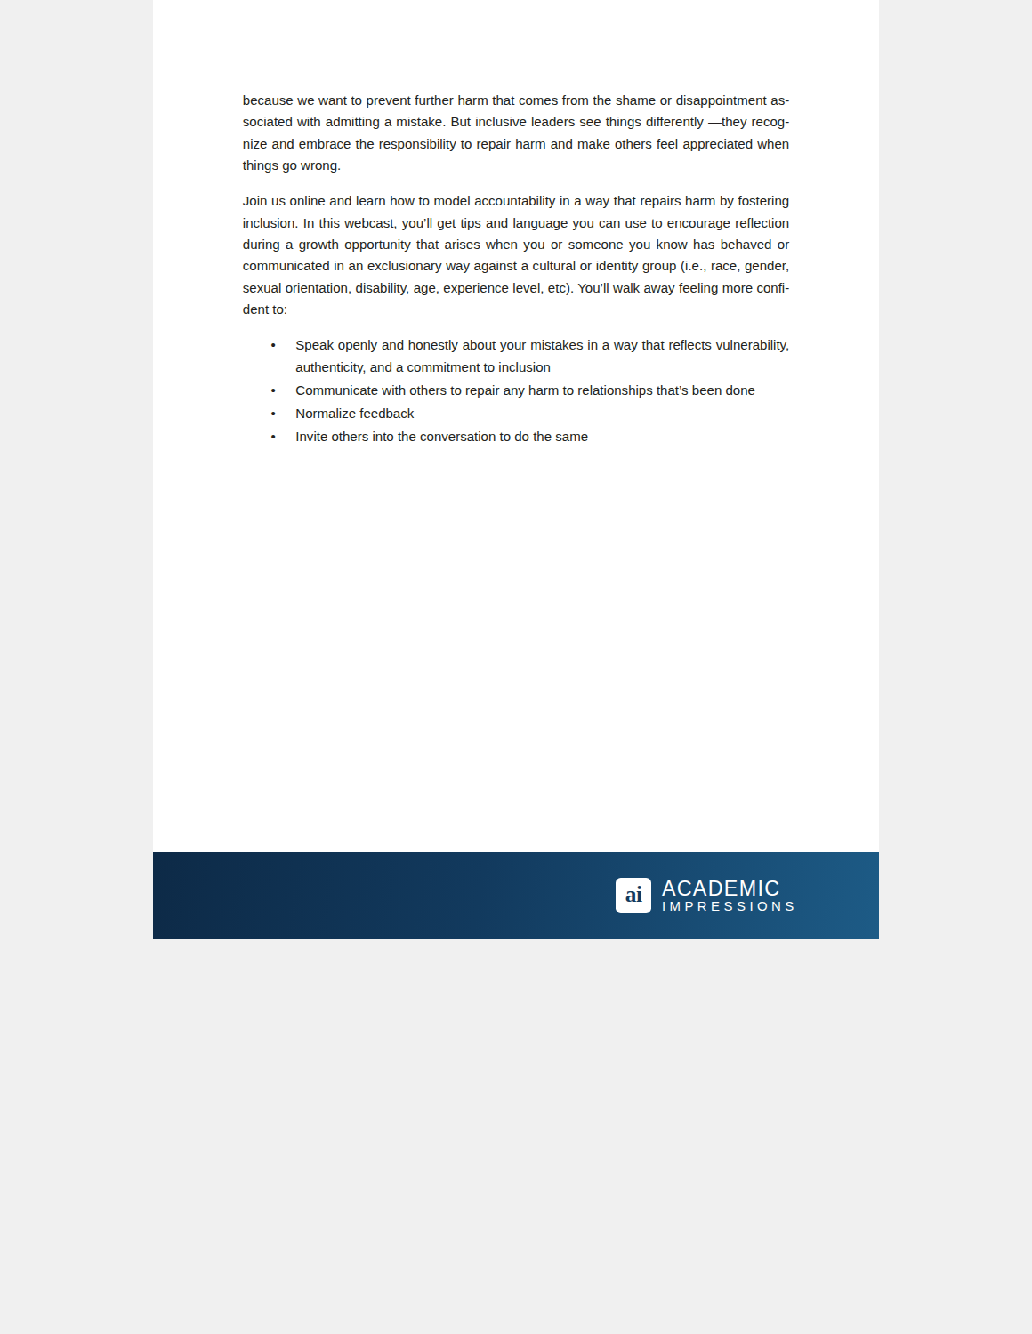because we want to prevent further harm that comes from the shame or disappointment associated with admitting a mistake. But inclusive leaders see things differently —they recognize and embrace the responsibility to repair harm and make others feel appreciated when things go wrong.
Join us online and learn how to model accountability in a way that repairs harm by fostering inclusion. In this webcast, you’ll get tips and language you can use to encourage reflection during a growth opportunity that arises when you or someone you know has behaved or communicated in an exclusionary way against a cultural or identity group (i.e., race, gender, sexual orientation, disability, age, experience level, etc). You’ll walk away feeling more confident to:
Speak openly and honestly about your mistakes in a way that reflects vulnerability, authenticity, and a commitment to inclusion
Communicate with others to repair any harm to relationships that’s been done
Normalize feedback
Invite others into the conversation to do the same
ai
ACADEMIC
IMPRESSIONS